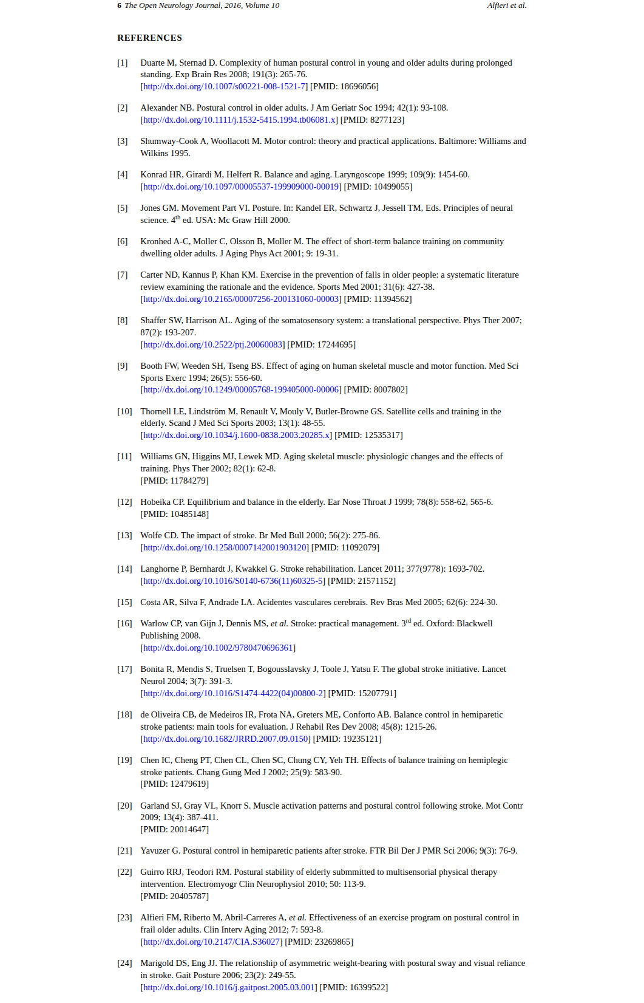6 The Open Neurology Journal, 2016, Volume 10
Alfieri et al.
REFERENCES
[1] Duarte M, Sternad D. Complexity of human postural control in young and older adults during prolonged standing. Exp Brain Res 2008; 191(3): 265-76. [http://dx.doi.org/10.1007/s00221-008-1521-7] [PMID: 18696056]
[2] Alexander NB. Postural control in older adults. J Am Geriatr Soc 1994; 42(1): 93-108. [http://dx.doi.org/10.1111/j.1532-5415.1994.tb06081.x] [PMID: 8277123]
[3] Shumway-Cook A, Woollacott M. Motor control: theory and practical applications. Baltimore: Williams and Wilkins 1995.
[4] Konrad HR, Girardi M, Helfert R. Balance and aging. Laryngoscope 1999; 109(9): 1454-60. [http://dx.doi.org/10.1097/00005537-199909000-00019] [PMID: 10499055]
[5] Jones GM. Movement Part VI. Posture. In: Kandel ER, Schwartz J, Jessell TM, Eds. Principles of neural science. 4th ed. USA: Mc Graw Hill 2000.
[6] Kronhed A-C, Moller C, Olsson B, Moller M. The effect of short-term balance training on community dwelling older adults. J Aging Phys Act 2001; 9: 19-31.
[7] Carter ND, Kannus P, Khan KM. Exercise in the prevention of falls in older people: a systematic literature review examining the rationale and the evidence. Sports Med 2001; 31(6): 427-38. [http://dx.doi.org/10.2165/00007256-200131060-00003] [PMID: 11394562]
[8] Shaffer SW, Harrison AL. Aging of the somatosensory system: a translational perspective. Phys Ther 2007; 87(2): 193-207. [http://dx.doi.org/10.2522/ptj.20060083] [PMID: 17244695]
[9] Booth FW, Weeden SH, Tseng BS. Effect of aging on human skeletal muscle and motor function. Med Sci Sports Exerc 1994; 26(5): 556-60. [http://dx.doi.org/10.1249/00005768-199405000-00006] [PMID: 8007802]
[10] Thornell LE, Lindström M, Renault V, Mouly V, Butler-Browne GS. Satellite cells and training in the elderly. Scand J Med Sci Sports 2003; 13(1): 48-55. [http://dx.doi.org/10.1034/j.1600-0838.2003.20285.x] [PMID: 12535317]
[11] Williams GN, Higgins MJ, Lewek MD. Aging skeletal muscle: physiologic changes and the effects of training. Phys Ther 2002; 82(1): 62-8. [PMID: 11784279]
[12] Hobeika CP. Equilibrium and balance in the elderly. Ear Nose Throat J 1999; 78(8): 558-62, 565-6. [PMID: 10485148]
[13] Wolfe CD. The impact of stroke. Br Med Bull 2000; 56(2): 275-86. [http://dx.doi.org/10.1258/0007142001903120] [PMID: 11092079]
[14] Langhorne P, Bernhardt J, Kwakkel G. Stroke rehabilitation. Lancet 2011; 377(9778): 1693-702. [http://dx.doi.org/10.1016/S0140-6736(11)60325-5] [PMID: 21571152]
[15] Costa AR, Silva F, Andrade LA. Acidentes vasculares cerebrais. Rev Bras Med 2005; 62(6): 224-30.
[16] Warlow CP, van Gijn J, Dennis MS, et al. Stroke: practical management. 3rd ed. Oxford: Blackwell Publishing 2008. [http://dx.doi.org/10.1002/9780470696361]
[17] Bonita R, Mendis S, Truelsen T, Bogousslavsky J, Toole J, Yatsu F. The global stroke initiative. Lancet Neurol 2004; 3(7): 391-3. [http://dx.doi.org/10.1016/S1474-4422(04)00800-2] [PMID: 15207791]
[18] de Oliveira CB, de Medeiros IR, Frota NA, Greters ME, Conforto AB. Balance control in hemiparetic stroke patients: main tools for evaluation. J Rehabil Res Dev 2008; 45(8): 1215-26. [http://dx.doi.org/10.1682/JRRD.2007.09.0150] [PMID: 19235121]
[19] Chen IC, Cheng PT, Chen CL, Chen SC, Chung CY, Yeh TH. Effects of balance training on hemiplegic stroke patients. Chang Gung Med J 2002; 25(9): 583-90. [PMID: 12479619]
[20] Garland SJ, Gray VL, Knorr S. Muscle activation patterns and postural control following stroke. Mot Contr 2009; 13(4): 387-411. [PMID: 20014647]
[21] Yavuzer G. Postural control in hemiparetic patients after stroke. FTR Bil Der J PMR Sci 2006; 9(3): 76-9.
[22] Guirro RRJ, Teodori RM. Postural stability of elderly submmitted to multisensorial physical therapy intervention. Electromyogr Clin Neurophysiol 2010; 50: 113-9. [PMID: 20405787]
[23] Alfieri FM, Riberto M, Abril-Carreres A, et al. Effectiveness of an exercise program on postural control in frail older adults. Clin Interv Aging 2012; 7: 593-8. [http://dx.doi.org/10.2147/CIA.S36027] [PMID: 23269865]
[24] Marigold DS, Eng JJ. The relationship of asymmetric weight-bearing with postural sway and visual reliance in stroke. Gait Posture 2006; 23(2): 249-55. [http://dx.doi.org/10.1016/j.gaitpost.2005.03.001] [PMID: 16399522]